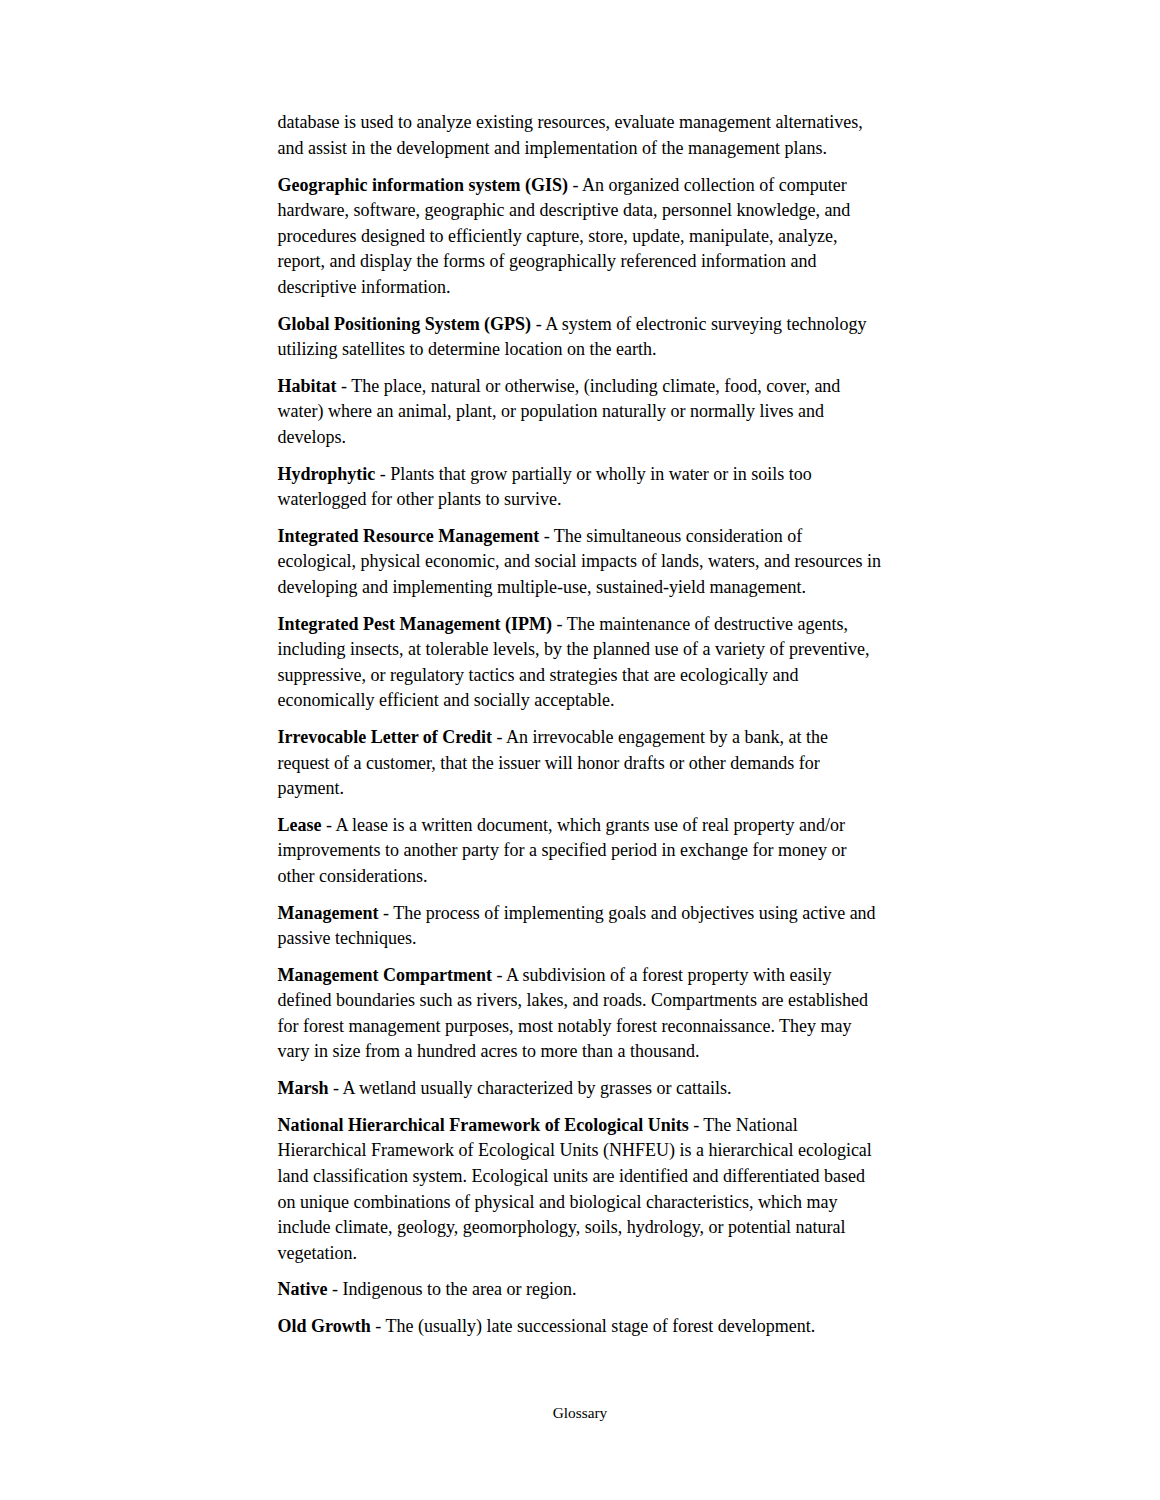database is used to analyze existing resources, evaluate management alternatives, and assist in the development and implementation of the management plans.
Geographic information system (GIS) - An organized collection of computer hardware, software, geographic and descriptive data, personnel knowledge, and procedures designed to efficiently capture, store, update, manipulate, analyze, report, and display the forms of geographically referenced information and descriptive information.
Global Positioning System (GPS) - A system of electronic surveying technology utilizing satellites to determine location on the earth.
Habitat - The place, natural or otherwise, (including climate, food, cover, and water) where an animal, plant, or population naturally or normally lives and develops.
Hydrophytic - Plants that grow partially or wholly in water or in soils too waterlogged for other plants to survive.
Integrated Resource Management - The simultaneous consideration of ecological, physical economic, and social impacts of lands, waters, and resources in developing and implementing multiple-use, sustained-yield management.
Integrated Pest Management (IPM) - The maintenance of destructive agents, including insects, at tolerable levels, by the planned use of a variety of preventive, suppressive, or regulatory tactics and strategies that are ecologically and economically efficient and socially acceptable.
Irrevocable Letter of Credit - An irrevocable engagement by a bank, at the request of a customer, that the issuer will honor drafts or other demands for payment.
Lease - A lease is a written document, which grants use of real property and/or improvements to another party for a specified period in exchange for money or other considerations.
Management - The process of implementing goals and objectives using active and passive techniques.
Management Compartment - A subdivision of a forest property with easily defined boundaries such as rivers, lakes, and roads. Compartments are established for forest management purposes, most notably forest reconnaissance. They may vary in size from a hundred acres to more than a thousand.
Marsh - A wetland usually characterized by grasses or cattails.
National Hierarchical Framework of Ecological Units - The National Hierarchical Framework of Ecological Units (NHFEU) is a hierarchical ecological land classification system. Ecological units are identified and differentiated based on unique combinations of physical and biological characteristics, which may include climate, geology, geomorphology, soils, hydrology, or potential natural vegetation.
Native - Indigenous to the area or region.
Old Growth - The (usually) late successional stage of forest development.
Glossary